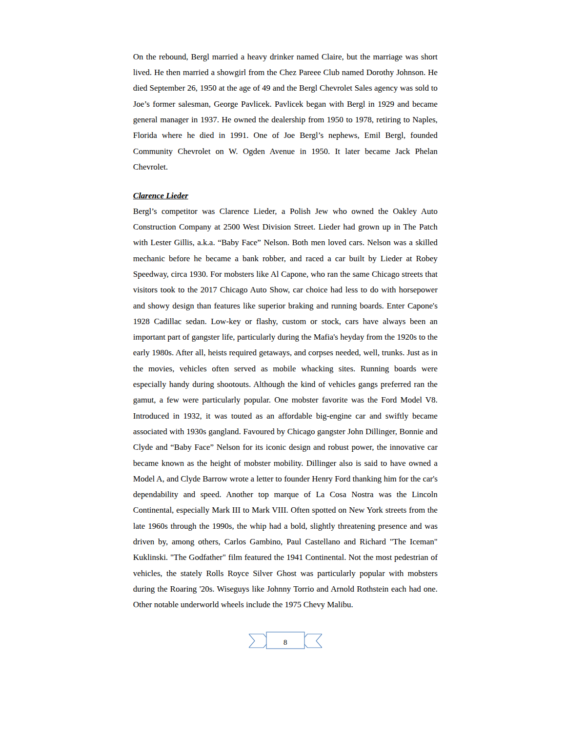On the rebound, Bergl married a heavy drinker named Claire, but the marriage was short lived. He then married a showgirl from the Chez Pareee Club named Dorothy Johnson. He died September 26, 1950 at the age of 49 and the Bergl Chevrolet Sales agency was sold to Joe’s former salesman, George Pavlicek. Pavlicek began with Bergl in 1929 and became general manager in 1937. He owned the dealership from 1950 to 1978, retiring to Naples, Florida where he died in 1991. One of Joe Bergl’s nephews, Emil Bergl, founded Community Chevrolet on W. Ogden Avenue in 1950. It later became Jack Phelan Chevrolet.
Clarence Lieder
Bergl’s competitor was Clarence Lieder, a Polish Jew who owned the Oakley Auto Construction Company at 2500 West Division Street. Lieder had grown up in The Patch with Lester Gillis, a.k.a. “Baby Face” Nelson. Both men loved cars. Nelson was a skilled mechanic before he became a bank robber, and raced a car built by Lieder at Robey Speedway, circa 1930. For mobsters like Al Capone, who ran the same Chicago streets that visitors took to the 2017 Chicago Auto Show, car choice had less to do with horsepower and showy design than features like superior braking and running boards. Enter Capone's 1928 Cadillac sedan. Low-key or flashy, custom or stock, cars have always been an important part of gangster life, particularly during the Mafia's heyday from the 1920s to the early 1980s. After all, heists required getaways, and corpses needed, well, trunks. Just as in the movies, vehicles often served as mobile whacking sites. Running boards were especially handy during shootouts. Although the kind of vehicles gangs preferred ran the gamut, a few were particularly popular. One mobster favorite was the Ford Model V8. Introduced in 1932, it was touted as an affordable big-engine car and swiftly became associated with 1930s gangland. Favoured by Chicago gangster John Dillinger, Bonnie and Clyde and “Baby Face” Nelson for its iconic design and robust power, the innovative car became known as the height of mobster mobility. Dillinger also is said to have owned a Model A, and Clyde Barrow wrote a letter to founder Henry Ford thanking him for the car's dependability and speed. Another top marque of La Cosa Nostra was the Lincoln Continental, especially Mark III to Mark VIII. Often spotted on New York streets from the late 1960s through the 1990s, the whip had a bold, slightly threatening presence and was driven by, among others, Carlos Gambino, Paul Castellano and Richard "The Iceman" Kuklinski. "The Godfather" film featured the 1941 Continental. Not the most pedestrian of vehicles, the stately Rolls Royce Silver Ghost was particularly popular with mobsters during the Roaring '20s. Wiseguys like Johnny Torrio and Arnold Rothstein each had one. Other notable underworld wheels include the 1975 Chevy Malibu.
8